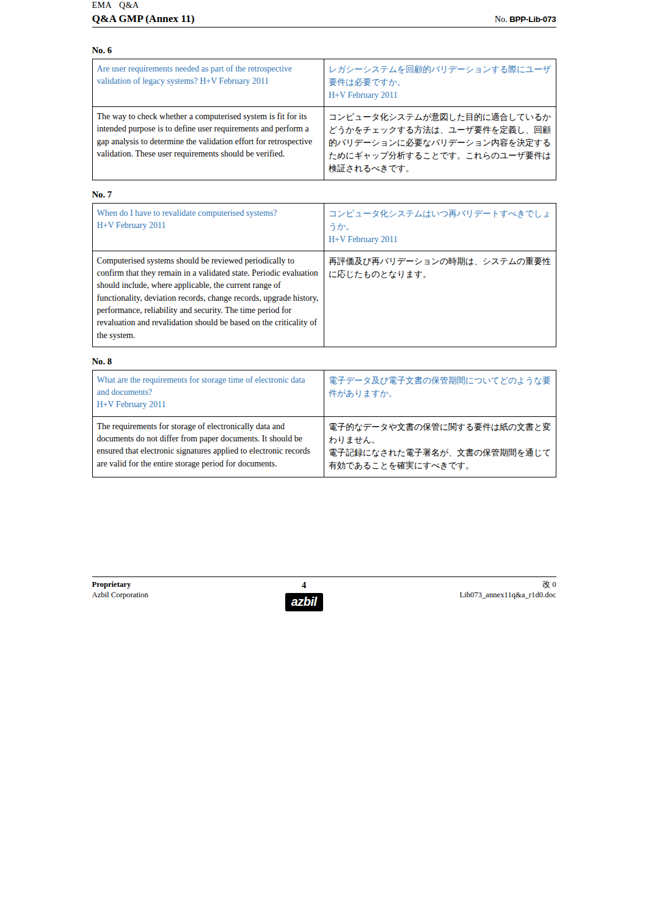EMA Q&A
Q&A GMP (Annex 11) No. BPP-Lib-073
No. 6
| Are user requirements needed as part of the retrospective validation of legacy systems? H+V February 2011 | レガシーシステムを回顧的バリデーションする際にユーザ要件は必要ですか。 H+V February 2011 |
| The way to check whether a computerised system is fit for its intended purpose is to define user requirements and perform a gap analysis to determine the validation effort for retrospective validation. These user requirements should be verified. | コンピュータ化システムが意図した目的に適合しているかどうかをチェックする方法は、ユーザ要件を定義し、回顧的バリデーションに必要なバリデーション内容を決定するためにギャップ分析することです。これらのユーザ要件は検証されるべきです。 |
No. 7
| When do I have to revalidate computerised systems? H+V February 2011 | コンピュータ化システムはいつ再バリデートすべきでしょうか。 H+V February 2011 |
| Computerised systems should be reviewed periodically to confirm that they remain in a validated state. Periodic evaluation should include, where applicable, the current range of functionality, deviation records, change records, upgrade history, performance, reliability and security. The time period for revaluation and revalidation should be based on the criticality of the system. | 再評価及び再バリデーションの時期は、システムの重要性に応じたものとなります。 |
No. 8
| What are the requirements for storage time of electronic data and documents? H+V February 2011 | 電子データ及び電子文書の保管期間についてどのような要件がありますか。 |
| The requirements for storage of electronically data and documents do not differ from paper documents. It should be ensured that electronic signatures applied to electronic records are valid for the entire storage period for documents. | 電子的なデータや文書の保管に関する要件は紙の文書と変わりません。 電子記録になされた電子署名が、文書の保管期間を通じて有効であることを確実にすべきです。 |
Proprietary
Azbil Corporation
4 azbil
改 0
Lib073_annex11q&a_r1d0.doc